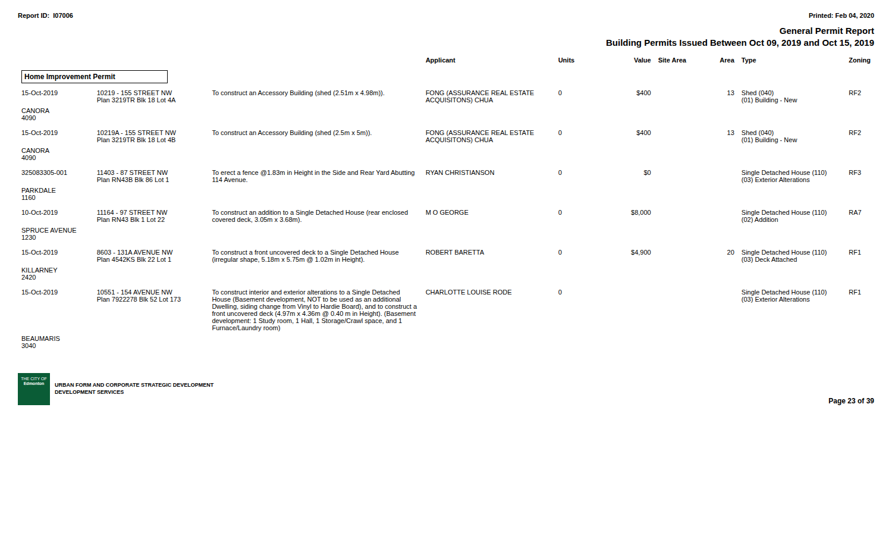Report ID: I07006
Printed: Feb 04, 2020
General Permit Report
Building Permits Issued Between Oct 09, 2019 and Oct 15, 2019
| | | | Applicant | Units | Value | Site Area | Area | Type | Zoning |
| --- | --- | --- | --- | --- | --- | --- | --- | --- | --- |
| Home Improvement Permit |
| 15-Oct-2019 | 10219 - 155 STREET NW Plan 3219TR Blk 18 Lot 4A | To construct an Accessory Building (shed (2.51m x 4.98m)). | FONG (ASSURANCE REAL ESTATE ACQUISITONS) CHUA | 0 | $400 | | 13 | Shed (040) (01) Building - New | RF2 |
| CANORA 4090 | | | | | | | | | |
| 15-Oct-2019 | 10219A - 155 STREET NW Plan 3219TR Blk 18 Lot 4B | To construct an Accessory Building (shed (2.5m x 5m)). | FONG (ASSURANCE REAL ESTATE ACQUISITONS) CHUA | 0 | $400 | | 13 | Shed (040) (01) Building - New | RF2 |
| CANORA 4090 | | | | | | | | | |
| 325083305-001 | 11403 - 87 STREET NW Plan RN43B Blk 86 Lot 1 | To erect a fence @1.83m in Height in the Side and Rear Yard Abutting 114 Avenue. | RYAN CHRISTIANSON | 0 | $0 | | | Single Detached House (110) (03) Exterior Alterations | RF3 |
| PARKDALE 1160 | | | | | | | | | |
| 10-Oct-2019 | 11164 - 97 STREET NW Plan RN43 Blk 1 Lot 22 | To construct an addition to a Single Detached House (rear enclosed covered deck, 3.05m x 3.68m). | M O GEORGE | 0 | $8,000 | | | Single Detached House (110) (02) Addition | RA7 |
| SPRUCE AVENUE 1230 | | | | | | | | | |
| 15-Oct-2019 | 8603 - 131A AVENUE NW Plan 4542KS Blk 22 Lot 1 | To construct a front uncovered deck to a Single Detached House (irregular shape, 5.18m x 5.75m @ 1.02m in Height). | ROBERT BARETTA | 0 | $4,900 | | 20 | Single Detached House (110) (03) Deck Attached | RF1 |
| KILLARNEY 2420 | | | | | | | | | |
| 15-Oct-2019 | 10551 - 154 AVENUE NW Plan 7922278 Blk 52 Lot 173 | To construct interior and exterior alterations to a Single Detached House (Basement development, NOT to be used as an additional Dwelling, siding change from Vinyl to Hardie Board), and to construct a front uncovered deck (4.97m x 4.36m @ 0.40 m in Height). (Basement development: 1 Study room, 1 Hall, 1 Storage/Crawl space, and 1 Furnace/Laundry room) | CHARLOTTE LOUISE RODE | 0 | | | | Single Detached House (110) (03) Exterior Alterations | RF1 |
| BEAUMARIS 3040 | | | | | | | | | |
THE CITY OF
Edmonton
URBAN FORM AND CORPORATE STRATEGIC DEVELOPMENT
DEVELOPMENT SERVICES
Page 23 of 39